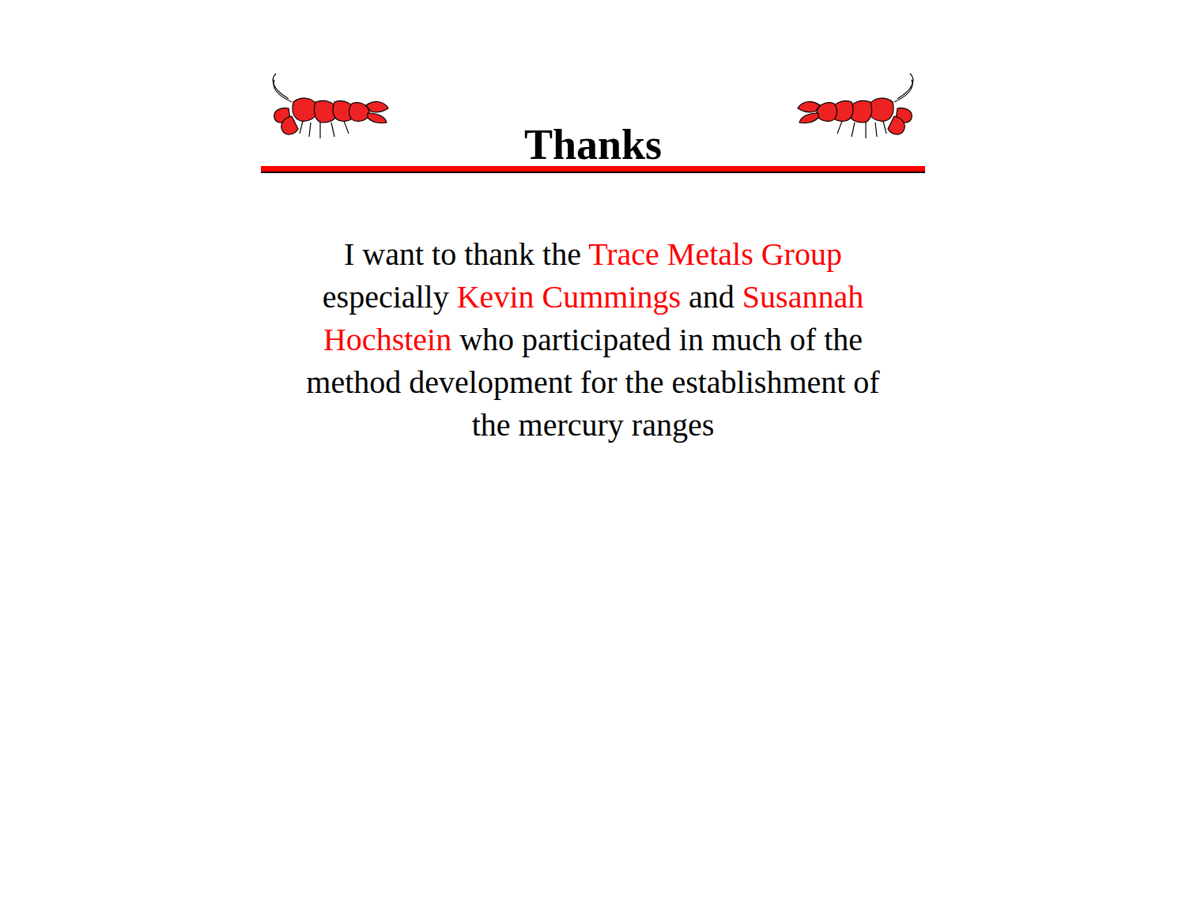Thanks
I want to thank the Trace Metals Group especially Kevin Cummings and Susannah Hochstein who participated in much of the method development for the establishment of the mercury ranges